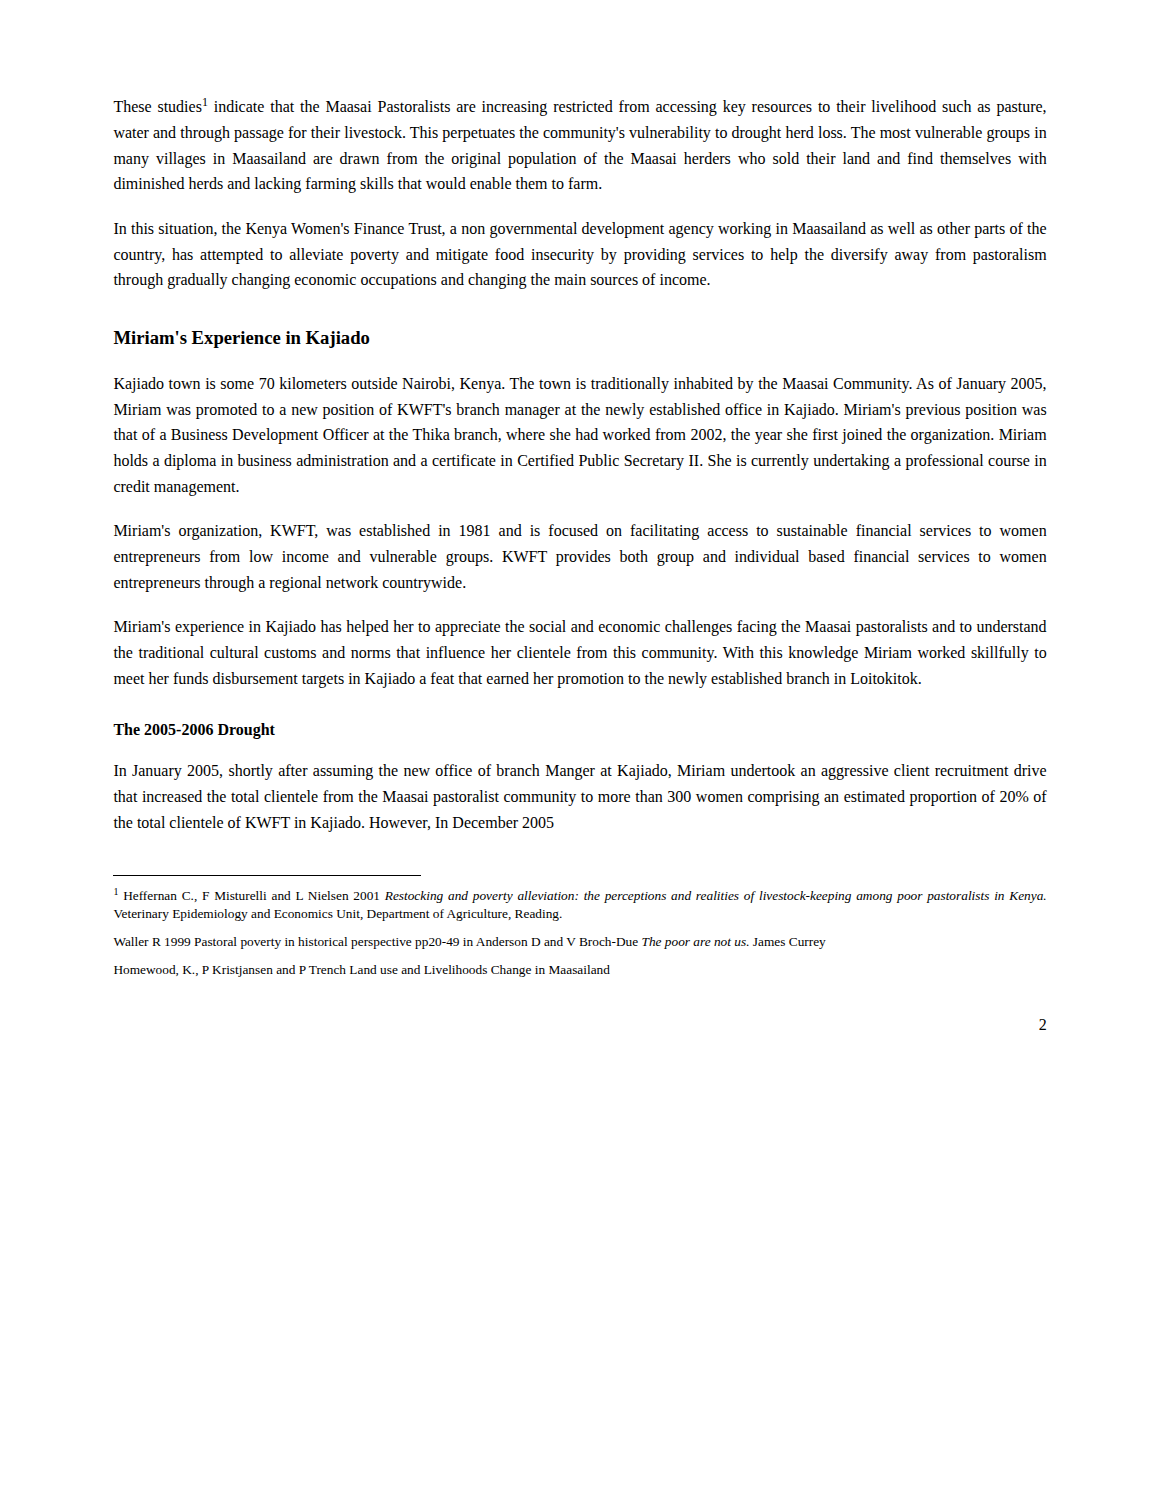These studies1 indicate that the Maasai Pastoralists are increasing restricted from accessing key resources to their livelihood such as pasture, water and through passage for their livestock. This perpetuates the community's vulnerability to drought herd loss. The most vulnerable groups in many villages in Maasailand are drawn from the original population of the Maasai herders who sold their land and find themselves with diminished herds and lacking farming skills that would enable them to farm.
In this situation, the Kenya Women's Finance Trust, a non governmental development agency working in Maasailand as well as other parts of the country, has attempted to alleviate poverty and mitigate food insecurity by providing services to help the diversify away from pastoralism through gradually changing economic occupations and changing the main sources of income.
Miriam's Experience in Kajiado
Kajiado town is some 70 kilometers outside Nairobi, Kenya. The town is traditionally inhabited by the Maasai Community. As of January 2005, Miriam was promoted to a new position of KWFT's branch manager at the newly established office in Kajiado. Miriam's previous position was that of a Business Development Officer at the Thika branch, where she had worked from 2002, the year she first joined the organization. Miriam holds a diploma in business administration and a certificate in Certified Public Secretary II. She is currently undertaking a professional course in credit management.
Miriam's organization, KWFT, was established in 1981 and is focused on facilitating access to sustainable financial services to women entrepreneurs from low income and vulnerable groups. KWFT provides both group and individual based financial services to women entrepreneurs through a regional network countrywide.
Miriam's experience in Kajiado has helped her to appreciate the social and economic challenges facing the Maasai pastoralists and to understand the traditional cultural customs and norms that influence her clientele from this community. With this knowledge Miriam worked skillfully to meet her funds disbursement targets in Kajiado a feat that earned her promotion to the newly established branch in Loitokitok.
The 2005-2006 Drought
In January 2005, shortly after assuming the new office of branch Manger at Kajiado, Miriam undertook an aggressive client recruitment drive that increased the total clientele from the Maasai pastoralist community to more than 300 women comprising an estimated proportion of 20% of the total clientele of KWFT in Kajiado. However, In December 2005
1 Heffernan C., F Misturelli and L Nielsen 2001 Restocking and poverty alleviation: the perceptions and realities of livestock-keeping among poor pastoralists in Kenya. Veterinary Epidemiology and Economics Unit, Department of Agriculture, Reading.
Waller R 1999 Pastoral poverty in historical perspective pp20-49 in Anderson D and V Broch-Due The poor are not us. James Currey
Homewood, K., P Kristjansen and P Trench Land use and Livelihoods Change in Maasailand
2